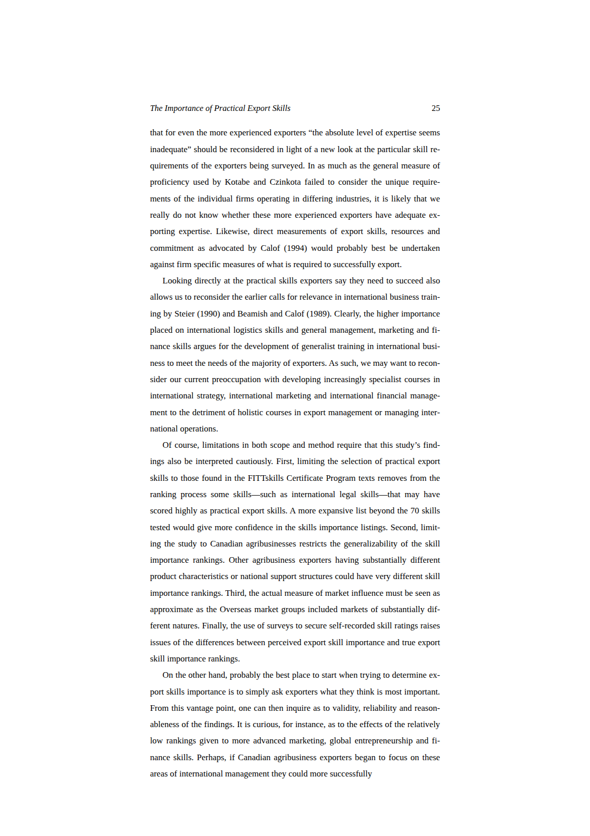The Importance of Practical Export Skills 25
that for even the more experienced exporters “the absolute level of expertise seems inadequate” should be reconsidered in light of a new look at the particular skill requirements of the exporters being surveyed. In as much as the general measure of proficiency used by Kotabe and Czinkota failed to consider the unique requirements of the individual firms operating in differing industries, it is likely that we really do not know whether these more experienced exporters have adequate exporting expertise. Likewise, direct measurements of export skills, resources and commitment as advocated by Calof (1994) would probably best be undertaken against firm specific measures of what is required to successfully export.
Looking directly at the practical skills exporters say they need to succeed also allows us to reconsider the earlier calls for relevance in international business training by Steier (1990) and Beamish and Calof (1989). Clearly, the higher importance placed on international logistics skills and general management, marketing and finance skills argues for the development of generalist training in international business to meet the needs of the majority of exporters. As such, we may want to reconsider our current preoccupation with developing increasingly specialist courses in international strategy, international marketing and international financial management to the detriment of holistic courses in export management or managing international operations.
Of course, limitations in both scope and method require that this study’s findings also be interpreted cautiously. First, limiting the selection of practical export skills to those found in the FITTskills Certificate Program texts removes from the ranking process some skills—such as international legal skills—that may have scored highly as practical export skills. A more expansive list beyond the 70 skills tested would give more confidence in the skills importance listings. Second, limiting the study to Canadian agribusinesses restricts the generalizability of the skill importance rankings. Other agribusiness exporters having substantially different product characteristics or national support structures could have very different skill importance rankings. Third, the actual measure of market influence must be seen as approximate as the Overseas market groups included markets of substantially different natures. Finally, the use of surveys to secure self-recorded skill ratings raises issues of the differences between perceived export skill importance and true export skill importance rankings.
On the other hand, probably the best place to start when trying to determine export skills importance is to simply ask exporters what they think is most important. From this vantage point, one can then inquire as to validity, reliability and reasonableness of the findings. It is curious, for instance, as to the effects of the relatively low rankings given to more advanced marketing, global entrepreneurship and finance skills. Perhaps, if Canadian agribusiness exporters began to focus on these areas of international management they could more successfully